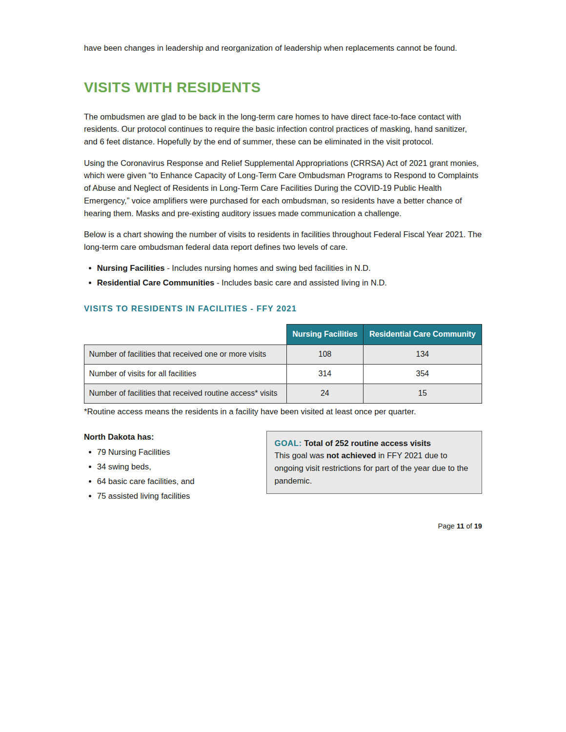have been changes in leadership and reorganization of leadership when replacements cannot be found.
VISITS WITH RESIDENTS
The ombudsmen are glad to be back in the long-term care homes to have direct face-to-face contact with residents. Our protocol continues to require the basic infection control practices of masking, hand sanitizer, and 6 feet distance. Hopefully by the end of summer, these can be eliminated in the visit protocol.
Using the Coronavirus Response and Relief Supplemental Appropriations (CRRSA) Act of 2021 grant monies, which were given “to Enhance Capacity of Long-Term Care Ombudsman Programs to Respond to Complaints of Abuse and Neglect of Residents in Long-Term Care Facilities During the COVID-19 Public Health Emergency,” voice amplifiers were purchased for each ombudsman, so residents have a better chance of hearing them. Masks and pre-existing auditory issues made communication a challenge.
Below is a chart showing the number of visits to residents in facilities throughout Federal Fiscal Year 2021. The long-term care ombudsman federal data report defines two levels of care.
Nursing Facilities - Includes nursing homes and swing bed facilities in N.D.
Residential Care Communities - Includes basic care and assisted living in N.D.
VISITS TO RESIDENTS IN FACILITIES - FFY 2021
| | Nursing Facilities | Residential Care Community |
| --- | --- | --- |
| Number of facilities that received one or more visits | 108 | 134 |
| Number of visits for all facilities | 314 | 354 |
| Number of facilities that received routine access* visits | 24 | 15 |
*Routine access means the residents in a facility have been visited at least once per quarter.
North Dakota has:
79 Nursing Facilities
34 swing beds,
64 basic care facilities, and
75 assisted living facilities
GOAL: Total of 252 routine access visits
This goal was not achieved in FFY 2021 due to ongoing visit restrictions for part of the year due to the pandemic.
Page 11 of 19